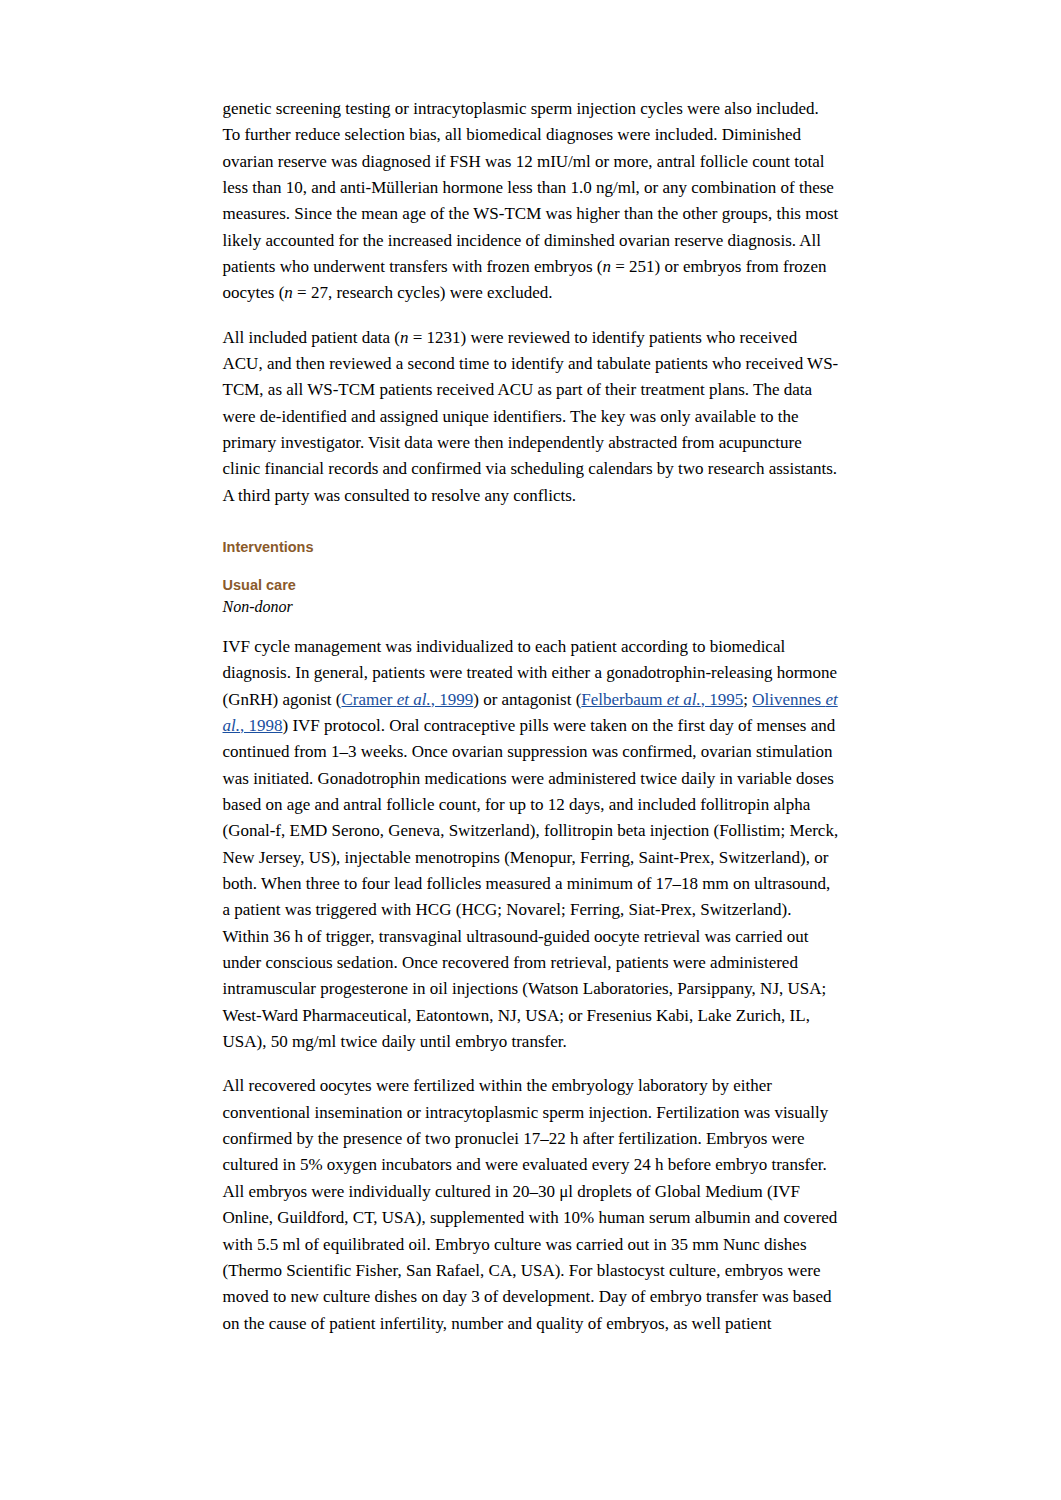genetic screening testing or intracytoplasmic sperm injection cycles were also included. To further reduce selection bias, all biomedical diagnoses were included. Diminished ovarian reserve was diagnosed if FSH was 12 mIU/ml or more, antral follicle count total less than 10, and anti-Müllerian hormone less than 1.0 ng/ml, or any combination of these measures. Since the mean age of the WS-TCM was higher than the other groups, this most likely accounted for the increased incidence of diminshed ovarian reserve diagnosis. All patients who underwent transfers with frozen embryos (n = 251) or embryos from frozen oocytes (n = 27, research cycles) were excluded.
All included patient data (n = 1231) were reviewed to identify patients who received ACU, and then reviewed a second time to identify and tabulate patients who received WS-TCM, as all WS-TCM patients received ACU as part of their treatment plans. The data were de-identified and assigned unique identifiers. The key was only available to the primary investigator. Visit data were then independently abstracted from acupuncture clinic financial records and confirmed via scheduling calendars by two research assistants. A third party was consulted to resolve any conflicts.
Interventions
Usual care
Non-donor
IVF cycle management was individualized to each patient according to biomedical diagnosis. In general, patients were treated with either a gonadotrophin-releasing hormone (GnRH) agonist (Cramer et al., 1999) or antagonist (Felberbaum et al., 1995; Olivennes et al., 1998) IVF protocol. Oral contraceptive pills were taken on the first day of menses and continued from 1–3 weeks. Once ovarian suppression was confirmed, ovarian stimulation was initiated. Gonadotrophin medications were administered twice daily in variable doses based on age and antral follicle count, for up to 12 days, and included follitropin alpha (Gonal-f, EMD Serono, Geneva, Switzerland), follitropin beta injection (Follistim; Merck, New Jersey, US), injectable menotropins (Menopur, Ferring, Saint-Prex, Switzerland), or both. When three to four lead follicles measured a minimum of 17–18 mm on ultrasound, a patient was triggered with HCG (HCG; Novarel; Ferring, Siat-Prex, Switzerland). Within 36 h of trigger, transvaginal ultrasound-guided oocyte retrieval was carried out under conscious sedation. Once recovered from retrieval, patients were administered intramuscular progesterone in oil injections (Watson Laboratories, Parsippany, NJ, USA; West-Ward Pharmaceutical, Eatontown, NJ, USA; or Fresenius Kabi, Lake Zurich, IL, USA), 50 mg/ml twice daily until embryo transfer.
All recovered oocytes were fertilized within the embryology laboratory by either conventional insemination or intracytoplasmic sperm injection. Fertilization was visually confirmed by the presence of two pronuclei 17–22 h after fertilization. Embryos were cultured in 5% oxygen incubators and were evaluated every 24 h before embryo transfer. All embryos were individually cultured in 20–30 μl droplets of Global Medium (IVF Online, Guildford, CT, USA), supplemented with 10% human serum albumin and covered with 5.5 ml of equilibrated oil. Embryo culture was carried out in 35 mm Nunc dishes (Thermo Scientific Fisher, San Rafael, CA, USA). For blastocyst culture, embryos were moved to new culture dishes on day 3 of development. Day of embryo transfer was based on the cause of patient infertility, number and quality of embryos, as well patient